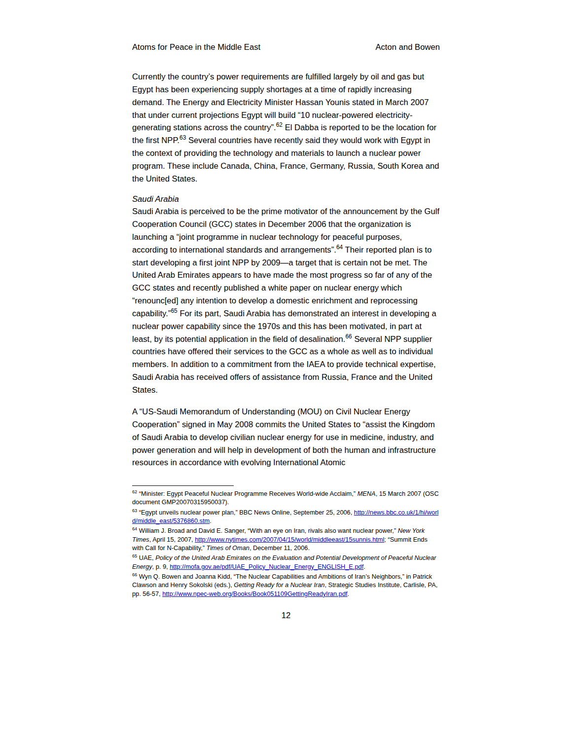Atoms for Peace in the Middle East Acton and Bowen
Currently the country’s power requirements are fulfilled largely by oil and gas but Egypt has been experiencing supply shortages at a time of rapidly increasing demand. The Energy and Electricity Minister Hassan Younis stated in March 2007 that under current projections Egypt will build “10 nuclear-powered electricity-generating stations across the country”.62 El Dabba is reported to be the location for the first NPP.63 Several countries have recently said they would work with Egypt in the context of providing the technology and materials to launch a nuclear power program. These include Canada, China, France, Germany, Russia, South Korea and the United States.
Saudi Arabia
Saudi Arabia is perceived to be the prime motivator of the announcement by the Gulf Cooperation Council (GCC) states in December 2006 that the organization is launching a “joint programme in nuclear technology for peaceful purposes, according to international standards and arrangements”.64 Their reported plan is to start developing a first joint NPP by 2009—a target that is certain not be met. The United Arab Emirates appears to have made the most progress so far of any of the GCC states and recently published a white paper on nuclear energy which “renounc[ed] any intention to develop a domestic enrichment and reprocessing capability.”65 For its part, Saudi Arabia has demonstrated an interest in developing a nuclear power capability since the 1970s and this has been motivated, in part at least, by its potential application in the field of desalination.66 Several NPP supplier countries have offered their services to the GCC as a whole as well as to individual members. In addition to a commitment from the IAEA to provide technical expertise, Saudi Arabia has received offers of assistance from Russia, France and the United States.
A “US-Saudi Memorandum of Understanding (MOU) on Civil Nuclear Energy Cooperation” signed in May 2008 commits the United States to “assist the Kingdom of Saudi Arabia to develop civilian nuclear energy for use in medicine, industry, and power generation and will help in development of both the human and infrastructure resources in accordance with evolving International Atomic
62 “Minister: Egypt Peaceful Nuclear Programme Receives World-wide Acclaim,” MENA, 15 March 2007 (OSC document GMP20070315950037).
63 “Egypt unveils nuclear power plan,” BBC News Online, September 25, 2006, http://news.bbc.co.uk/1/hi/world/middle_east/5376860.stm.
64 William J. Broad and David E. Sanger, “With an eye on Iran, rivals also want nuclear power,” New York Times, April 15, 2007, http://www.nytimes.com/2007/04/15/world/middleeast/15sunnis.html; “Summit Ends with Call for N-Capability,” Times of Oman, December 11, 2006.
65 UAE, Policy of the United Arab Emirates on the Evaluation and Potential Development of Peaceful Nuclear Energy, p. 9, http://mofa.gov.ae/pdf/UAE_Policy_Nuclear_Energy_ENGLISH_E.pdf.
66 Wyn Q. Bowen and Joanna Kidd, “The Nuclear Capabilities and Ambitions of Iran’s Neighbors,” in Patrick Clawson and Henry Sokolski (eds.), Getting Ready for a Nuclear Iran, Strategic Studies Institute, Carlisle, PA, pp. 56-57, http://www.npec-web.org/Books/Book051109GettingReadyIran.pdf.
12